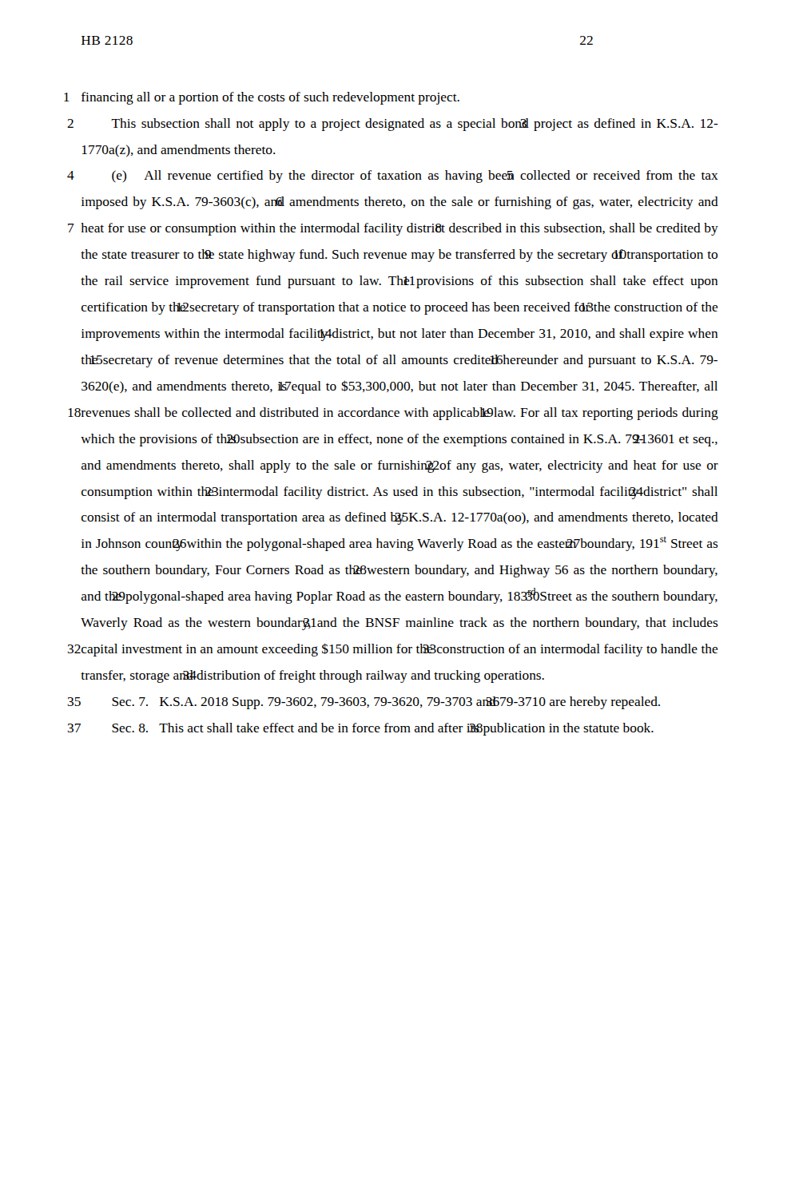HB 2128 22
1financing all or a portion of the costs of such redevelopment project.
2 This subsection shall not apply to a project designated as a special bond 3project as defined in K.S.A. 12-1770a(z), and amendments thereto.
4(e) All revenue certified by the director of taxation as having been 5collected or received from the tax imposed by K.S.A. 79-3603(c), and 6amendments thereto, on the sale or furnishing of gas, water, electricity and 7heat for use or consumption within the intermodal facility district 8described in this subsection, shall be credited by the state treasurer to the 9state highway fund. Such revenue may be transferred by the secretary of 10transportation to the rail service improvement fund pursuant to law. The 11provisions of this subsection shall take effect upon certification by the 12secretary of transportation that a notice to proceed has been received for 13the construction of the improvements within the intermodal facility 14district, but not later than December 31, 2010, and shall expire when the 15secretary of revenue determines that the total of all amounts credited 16hereunder and pursuant to K.S.A. 79-3620(e), and amendments thereto, is 17equal to $53,300,000, but not later than December 31, 2045. Thereafter, all 18revenues shall be collected and distributed in accordance with applicable 19law. For all tax reporting periods during which the provisions of this 20subsection are in effect, none of the exemptions contained in K.S.A. 79- 213601 et seq., and amendments thereto, shall apply to the sale or furnishing 22of any gas, water, electricity and heat for use or consumption within the 23intermodal facility district. As used in this subsection, "intermodal facility 24district" shall consist of an intermodal transportation area as defined by 25 K.S.A. 12-1770a(oo), and amendments thereto, located in Johnson county 26within the polygonal-shaped area having Waverly Road as the eastern 27boundary, 191st Street as the southern boundary, Four Corners Road as the 28western boundary, and Highway 56 as the northern boundary, and the 29polygonal-shaped area having Poplar Road as the eastern boundary, 183rd 30 Street as the southern boundary, Waverly Road as the western boundary, 31and the BNSF mainline track as the northern boundary, that includes 32capital investment in an amount exceeding $150 million for the 33construction of an intermodal facility to handle the transfer, storage and 34distribution of freight through railway and trucking operations.
35 Sec. 7. K.S.A. 2018 Supp. 79-3602, 79-3603, 79-3620, 79-3703 and 3679-3710 are hereby repealed.
37 Sec. 8. This act shall take effect and be in force from and after its 38publication in the statute book.